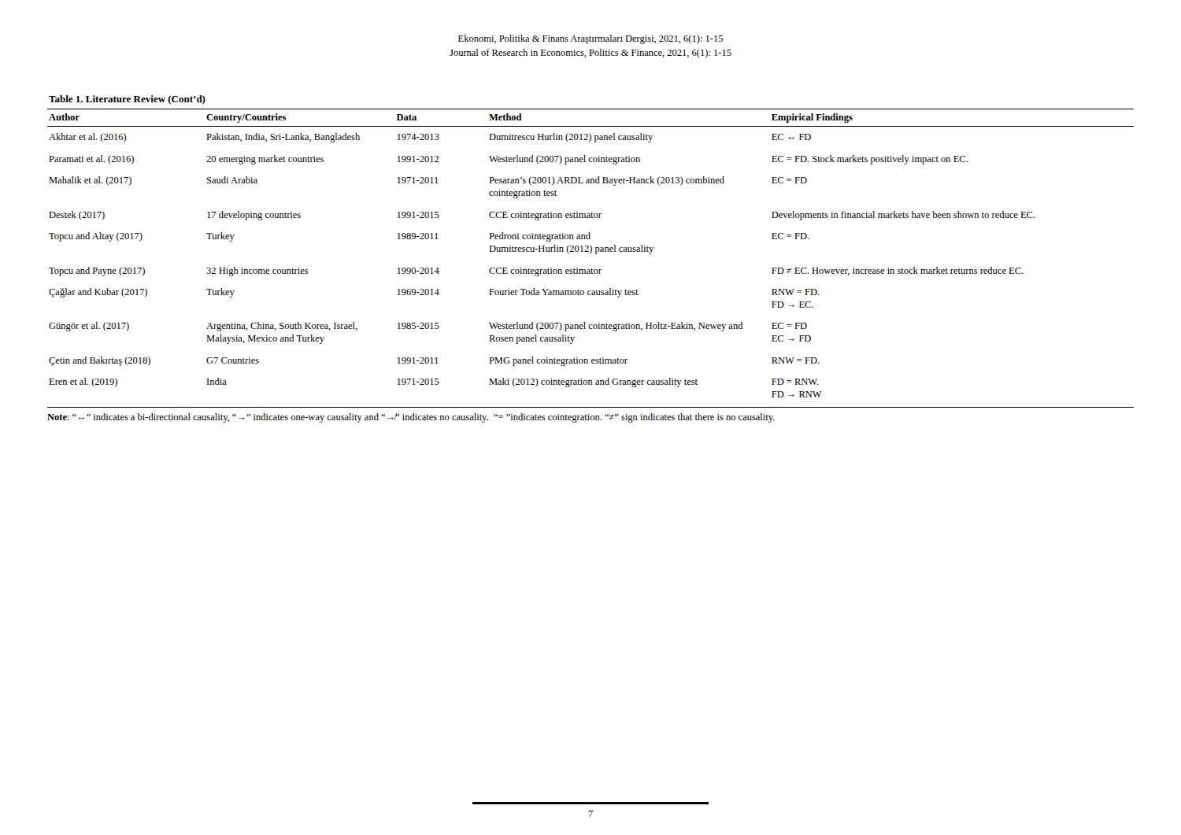Ekonomi, Politika & Finans Araştırmaları Dergisi, 2021, 6(1): 1-15
Journal of Research in Economics, Politics & Finance, 2021, 6(1): 1-15
Table 1. Literature Review (Cont’d)
| Author | Country/Countries | Data | Method | Empirical Findings |
| --- | --- | --- | --- | --- |
| Akhtar et al. (2016) | Pakistan, India, Sri-Lanka, Bangladesh | 1974-2013 | Dumitrescu Hurlin (2012) panel causality | EC ↔ FD |
| Paramati et al. (2016) | 20 emerging market countries | 1991-2012 | Westerlund (2007) panel cointegration | EC = FD. Stock markets positively impact on EC. |
| Mahalik et al. (2017) | Saudi Arabia | 1971-2011 | Pesaran’s (2001) ARDL and Bayer-Hanck (2013) combined cointegration test | EC = FD |
| Destek (2017) | 17 developing countries | 1991-2015 | CCE cointegration estimator | Developments in financial markets have been shown to reduce EC. |
| Topcu and Altay (2017) | Turkey | 1989-2011 | Pedroni cointegration and Dumitrescu-Hurlin (2012) panel causality | EC = FD. |
| Topcu and Payne (2017) | 32 High income countries | 1990-2014 | CCE cointegration estimator | FD ≠ EC. However, increase in stock market returns reduce EC. |
| Çağlar and Kubar (2017) | Turkey | 1969-2014 | Fourier Toda Yamamoto causality test | RNW = FD. FD → EC. |
| Güngör et al. (2017) | Argentina, China, South Korea, Israel, Malaysia, Mexico and Turkey | 1985-2015 | Westerlund (2007) panel cointegration, Holtz-Eakin, Newey and Rosen panel causality | EC = FD EC → FD |
| Çetin and Bakırtaş (2018) | G7 Countries | 1991-2011 | PMG panel cointegration estimator | RNW = FD. |
| Eren et al. (2019) | India | 1971-2015 | Maki (2012) cointegration and Granger causality test | FD = RNW. FD → RNW |
Note: “↔” indicates a bi-directional causality, “→” indicates one-way causality and “↛” indicates no causality. “= ”indicates cointegration. “≠” sign indicates that there is no causality.
7